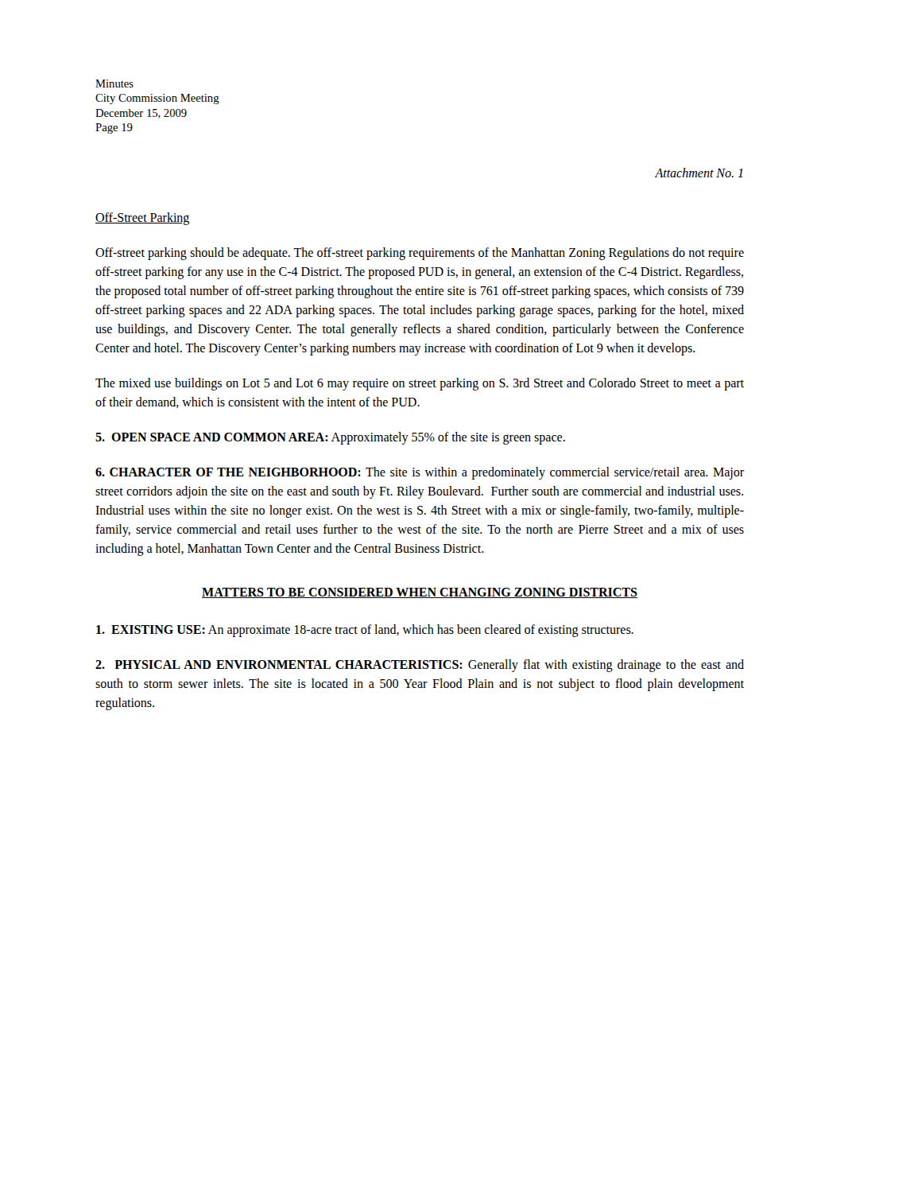Minutes
City Commission Meeting
December 15, 2009
Page 19
Attachment No. 1
Off-Street Parking
Off-street parking should be adequate. The off-street parking requirements of the Manhattan Zoning Regulations do not require off-street parking for any use in the C-4 District. The proposed PUD is, in general, an extension of the C-4 District. Regardless, the proposed total number of off-street parking throughout the entire site is 761 off-street parking spaces, which consists of 739 off-street parking spaces and 22 ADA parking spaces. The total includes parking garage spaces, parking for the hotel, mixed use buildings, and Discovery Center. The total generally reflects a shared condition, particularly between the Conference Center and hotel. The Discovery Center’s parking numbers may increase with coordination of Lot 9 when it develops.
The mixed use buildings on Lot 5 and Lot 6 may require on street parking on S. 3rd Street and Colorado Street to meet a part of their demand, which is consistent with the intent of the PUD.
5. OPEN SPACE AND COMMON AREA: Approximately 55% of the site is green space.
6. CHARACTER OF THE NEIGHBORHOOD: The site is within a predominately commercial service/retail area. Major street corridors adjoin the site on the east and south by Ft. Riley Boulevard. Further south are commercial and industrial uses. Industrial uses within the site no longer exist. On the west is S. 4th Street with a mix or single-family, two-family, multiple-family, service commercial and retail uses further to the west of the site. To the north are Pierre Street and a mix of uses including a hotel, Manhattan Town Center and the Central Business District.
MATTERS TO BE CONSIDERED WHEN CHANGING ZONING DISTRICTS
1. EXISTING USE: An approximate 18-acre tract of land, which has been cleared of existing structures.
2. PHYSICAL AND ENVIRONMENTAL CHARACTERISTICS: Generally flat with existing drainage to the east and south to storm sewer inlets. The site is located in a 500 Year Flood Plain and is not subject to flood plain development regulations.